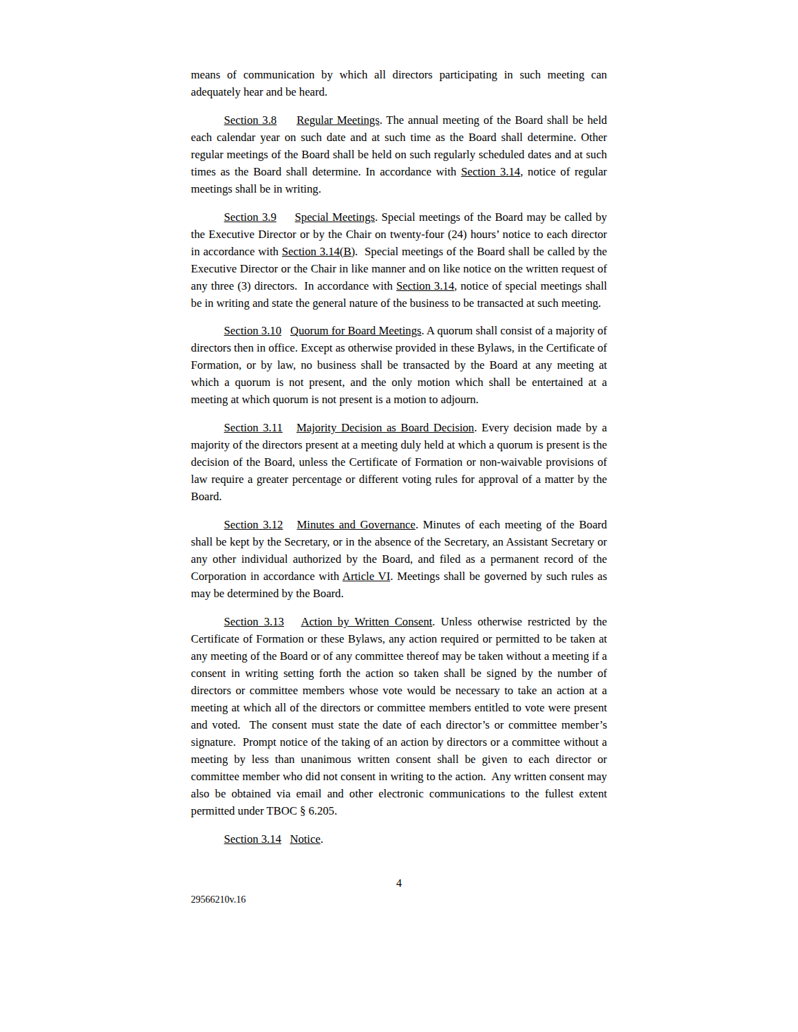means of communication by which all directors participating in such meeting can adequately hear and be heard.
Section 3.8 Regular Meetings. The annual meeting of the Board shall be held each calendar year on such date and at such time as the Board shall determine. Other regular meetings of the Board shall be held on such regularly scheduled dates and at such times as the Board shall determine. In accordance with Section 3.14, notice of regular meetings shall be in writing.
Section 3.9 Special Meetings. Special meetings of the Board may be called by the Executive Director or by the Chair on twenty-four (24) hours’ notice to each director in accordance with Section 3.14(B). Special meetings of the Board shall be called by the Executive Director or the Chair in like manner and on like notice on the written request of any three (3) directors. In accordance with Section 3.14, notice of special meetings shall be in writing and state the general nature of the business to be transacted at such meeting.
Section 3.10 Quorum for Board Meetings. A quorum shall consist of a majority of directors then in office. Except as otherwise provided in these Bylaws, in the Certificate of Formation, or by law, no business shall be transacted by the Board at any meeting at which a quorum is not present, and the only motion which shall be entertained at a meeting at which quorum is not present is a motion to adjourn.
Section 3.11 Majority Decision as Board Decision. Every decision made by a majority of the directors present at a meeting duly held at which a quorum is present is the decision of the Board, unless the Certificate of Formation or non-waivable provisions of law require a greater percentage or different voting rules for approval of a matter by the Board.
Section 3.12 Minutes and Governance. Minutes of each meeting of the Board shall be kept by the Secretary, or in the absence of the Secretary, an Assistant Secretary or any other individual authorized by the Board, and filed as a permanent record of the Corporation in accordance with Article VI. Meetings shall be governed by such rules as may be determined by the Board.
Section 3.13 Action by Written Consent. Unless otherwise restricted by the Certificate of Formation or these Bylaws, any action required or permitted to be taken at any meeting of the Board or of any committee thereof may be taken without a meeting if a consent in writing setting forth the action so taken shall be signed by the number of directors or committee members whose vote would be necessary to take an action at a meeting at which all of the directors or committee members entitled to vote were present and voted. The consent must state the date of each director’s or committee member’s signature. Prompt notice of the taking of an action by directors or a committee without a meeting by less than unanimous written consent shall be given to each director or committee member who did not consent in writing to the action. Any written consent may also be obtained via email and other electronic communications to the fullest extent permitted under TBOC § 6.205.
Section 3.14 Notice.
4
29566210v.16